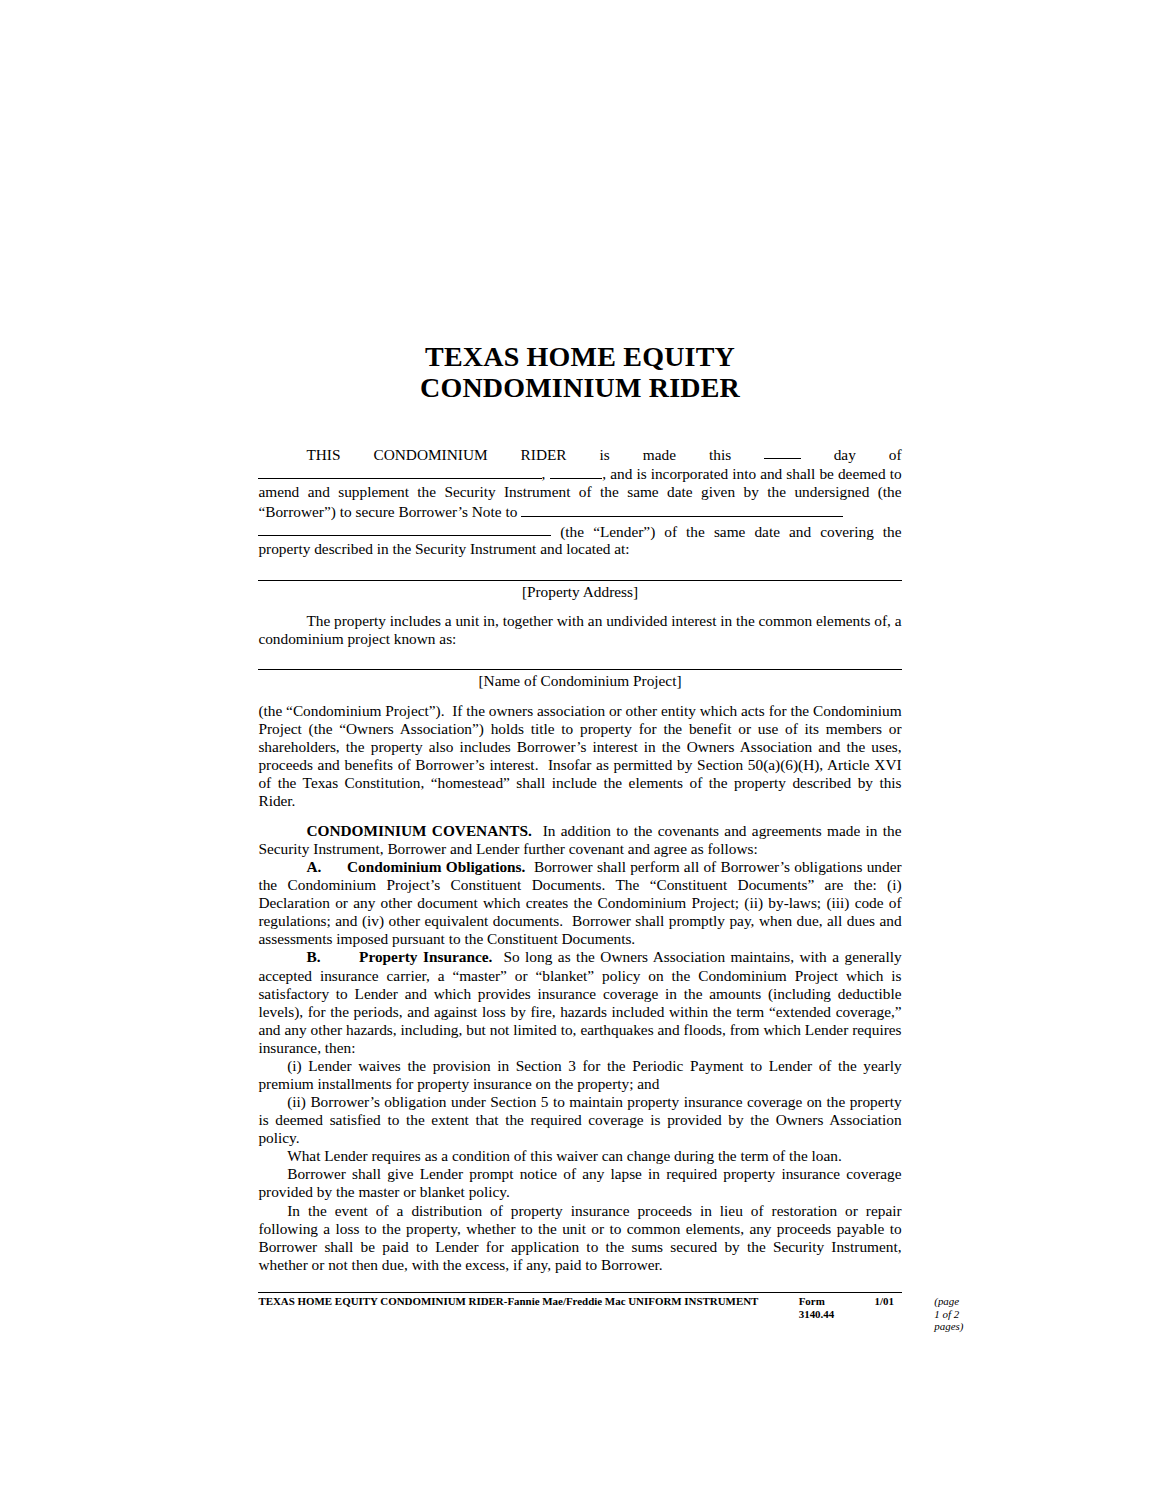TEXAS HOME EQUITY
CONDOMINIUM RIDER
THIS CONDOMINIUM RIDER is made this day of , , and is incorporated into and shall be deemed to amend and supplement the Security Instrument of the same date given by the undersigned (the “Borrower”) to secure Borrower’s Note to
(the “Lender”) of the same date and covering the property described in the Security Instrument and located at:
[Property Address]
The property includes a unit in, together with an undivided interest in the common elements of, a condominium project known as:
[Name of Condominium Project]
(the “Condominium Project”). If the owners association or other entity which acts for the Condominium Project (the “Owners Association”) holds title to property for the benefit or use of its members or shareholders, the property also includes Borrower’s interest in the Owners Association and the uses, proceeds and benefits of Borrower’s interest. Insofar as permitted by Section 50(a)(6)(H), Article XVI of the Texas Constitution, “homestead” shall include the elements of the property described by this Rider.
CONDOMINIUM COVENANTS. In addition to the covenants and agreements made in the Security Instrument, Borrower and Lender further covenant and agree as follows:
A. Condominium Obligations. Borrower shall perform all of Borrower’s obligations under the Condominium Project’s Constituent Documents. The “Constituent Documents” are the: (i) Declaration or any other document which creates the Condominium Project; (ii) by-laws; (iii) code of regulations; and (iv) other equivalent documents. Borrower shall promptly pay, when due, all dues and assessments imposed pursuant to the Constituent Documents.
B. Property Insurance. So long as the Owners Association maintains, with a generally accepted insurance carrier, a “master” or “blanket” policy on the Condominium Project which is satisfactory to Lender and which provides insurance coverage in the amounts (including deductible levels), for the periods, and against loss by fire, hazards included within the term “extended coverage,” and any other hazards, including, but not limited to, earthquakes and floods, from which Lender requires insurance, then:
(i) Lender waives the provision in Section 3 for the Periodic Payment to Lender of the yearly premium installments for property insurance on the property; and
(ii) Borrower’s obligation under Section 5 to maintain property insurance coverage on the property is deemed satisfied to the extent that the required coverage is provided by the Owners Association policy.
What Lender requires as a condition of this waiver can change during the term of the loan.
Borrower shall give Lender prompt notice of any lapse in required property insurance coverage provided by the master or blanket policy.
In the event of a distribution of property insurance proceeds in lieu of restoration or repair following a loss to the property, whether to the unit or to common elements, any proceeds payable to Borrower shall be paid to Lender for application to the sums secured by the Security Instrument, whether or not then due, with the excess, if any, paid to Borrower.
TEXAS HOME EQUITY CONDOMINIUM RIDER-Fannie Mae/Freddie Mac UNIFORM INSTRUMENT Form 3140.44 1/01 (page 1 of 2 pages)